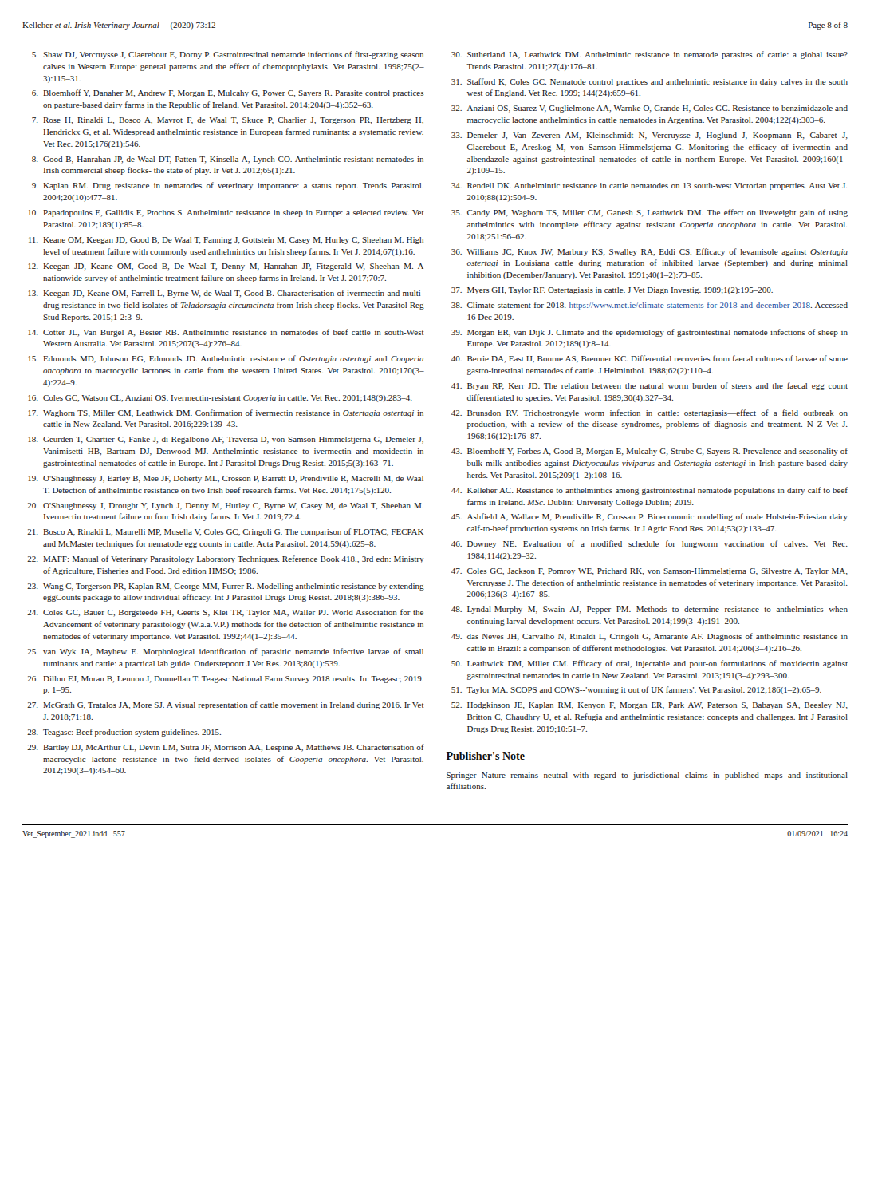Kelleher et al. Irish Veterinary Journal (2020) 73:12
Page 8 of 8
5. Shaw DJ, Vercruysse J, Claerebout E, Dorny P. Gastrointestinal nematode infections of first-grazing season calves in Western Europe: general patterns and the effect of chemoprophylaxis. Vet Parasitol. 1998;75(2–3):115–31.
6. Bloemhoff Y, Danaher M, Andrew F, Morgan E, Mulcahy G, Power C, Sayers R. Parasite control practices on pasture-based dairy farms in the Republic of Ireland. Vet Parasitol. 2014;204(3–4):352–63.
7. Rose H, Rinaldi L, Bosco A, Mavrot F, de Waal T, Skuce P, Charlier J, Torgerson PR, Hertzberg H, Hendrickx G, et al. Widespread anthelmintic resistance in European farmed ruminants: a systematic review. Vet Rec. 2015;176(21):546.
8. Good B, Hanrahan JP, de Waal DT, Patten T, Kinsella A, Lynch CO. Anthelmintic-resistant nematodes in Irish commercial sheep flocks- the state of play. Ir Vet J. 2012;65(1):21.
9. Kaplan RM. Drug resistance in nematodes of veterinary importance: a status report. Trends Parasitol. 2004;20(10):477–81.
10. Papadopoulos E, Gallidis E, Ptochos S. Anthelmintic resistance in sheep in Europe: a selected review. Vet Parasitol. 2012;189(1):85–8.
11. Keane OM, Keegan JD, Good B, De Waal T, Fanning J, Gottstein M, Casey M, Hurley C, Sheehan M. High level of treatment failure with commonly used anthelmintics on Irish sheep farms. Ir Vet J. 2014;67(1):16.
12. Keegan JD, Keane OM, Good B, De Waal T, Denny M, Hanrahan JP, Fitzgerald W, Sheehan M. A nationwide survey of anthelmintic treatment failure on sheep farms in Ireland. Ir Vet J. 2017;70:7.
13. Keegan JD, Keane OM, Farrell L, Byrne W, de Waal T, Good B. Characterisation of ivermectin and multi-drug resistance in two field isolates of Teladorsagia circumcincta from Irish sheep flocks. Vet Parasitol Reg Stud Reports. 2015;1-2:3–9.
14. Cotter JL, Van Burgel A, Besier RB. Anthelmintic resistance in nematodes of beef cattle in south-West Western Australia. Vet Parasitol. 2015;207(3–4):276–84.
15. Edmonds MD, Johnson EG, Edmonds JD. Anthelmintic resistance of Ostertagia ostertagi and Cooperia oncophora to macrocyclic lactones in cattle from the western United States. Vet Parasitol. 2010;170(3–4):224–9.
16. Coles GC, Watson CL, Anziani OS. Ivermectin-resistant Cooperia in cattle. Vet Rec. 2001;148(9):283–4.
17. Waghorn TS, Miller CM, Leathwick DM. Confirmation of ivermectin resistance in Ostertagia ostertagi in cattle in New Zealand. Vet Parasitol. 2016;229:139–43.
18. Geurden T, Chartier C, Fanke J, di Regalbono AF, Traversa D, von Samson-Himmelstjerna G, Demeler J, Vanimisetti HB, Bartram DJ, Denwood MJ. Anthelmintic resistance to ivermectin and moxidectin in gastrointestinal nematodes of cattle in Europe. Int J Parasitol Drugs Drug Resist. 2015;5(3):163–71.
19. O'Shaughnessy J, Earley B, Mee JF, Doherty ML, Crosson P, Barrett D, Prendiville R, Macrelli M, de Waal T. Detection of anthelmintic resistance on two Irish beef research farms. Vet Rec. 2014;175(5):120.
20. O'Shaughnessy J, Drought Y, Lynch J, Denny M, Hurley C, Byrne W, Casey M, de Waal T, Sheehan M. Ivermectin treatment failure on four Irish dairy farms. Ir Vet J. 2019;72:4.
21. Bosco A, Rinaldi L, Maurelli MP, Musella V, Coles GC, Cringoli G. The comparison of FLOTAC, FECPAK and McMaster techniques for nematode egg counts in cattle. Acta Parasitol. 2014;59(4):625–8.
22. MAFF: Manual of Veterinary Parasitology Laboratory Techniques. Reference Book 418., 3rd edn: Ministry of Agriculture, Fisheries and Food. 3rd edition HMSO; 1986.
23. Wang C, Torgerson PR, Kaplan RM, George MM, Furrer R. Modelling anthelmintic resistance by extending eggCounts package to allow individual efficacy. Int J Parasitol Drugs Drug Resist. 2018;8(3):386–93.
24. Coles GC, Bauer C, Borgsteede FH, Geerts S, Klei TR, Taylor MA, Waller PJ. World Association for the Advancement of veterinary parasitology (W.a.a.V.P.) methods for the detection of anthelmintic resistance in nematodes of veterinary importance. Vet Parasitol. 1992;44(1–2):35–44.
25. van Wyk JA, Mayhew E. Morphological identification of parasitic nematode infective larvae of small ruminants and cattle: a practical lab guide. Onderstepoort J Vet Res. 2013;80(1):539.
26. Dillon EJ, Moran B, Lennon J, Donnellan T. Teagasc National Farm Survey 2018 results. In: Teagasc; 2019. p. 1–95.
27. McGrath G, Tratalos JA, More SJ. A visual representation of cattle movement in Ireland during 2016. Ir Vet J. 2018;71:18.
28. Teagasc: Beef production system guidelines. 2015.
29. Bartley DJ, McArthur CL, Devin LM, Sutra JF, Morrison AA, Lespine A, Matthews JB. Characterisation of macrocyclic lactone resistance in two field-derived isolates of Cooperia oncophora. Vet Parasitol. 2012;190(3–4):454–60.
30. Sutherland IA, Leathwick DM. Anthelmintic resistance in nematode parasites of cattle: a global issue? Trends Parasitol. 2011;27(4):176–81.
31. Stafford K, Coles GC. Nematode control practices and anthelmintic resistance in dairy calves in the south west of England. Vet Rec. 1999; 144(24):659–61.
32. Anziani OS, Suarez V, Guglielmone AA, Warnke O, Grande H, Coles GC. Resistance to benzimidazole and macrocyclic lactone anthelmintics in cattle nematodes in Argentina. Vet Parasitol. 2004;122(4):303–6.
33. Demeler J, Van Zeveren AM, Kleinschmidt N, Vercruysse J, Hoglund J, Koopmann R, Cabaret J, Claerebout E, Areskog M, von Samson-Himmelstjerna G. Monitoring the efficacy of ivermectin and albendazole against gastrointestinal nematodes of cattle in northern Europe. Vet Parasitol. 2009;160(1–2):109–15.
34. Rendell DK. Anthelmintic resistance in cattle nematodes on 13 south-west Victorian properties. Aust Vet J. 2010;88(12):504–9.
35. Candy PM, Waghorn TS, Miller CM, Ganesh S, Leathwick DM. The effect on liveweight gain of using anthelmintics with incomplete efficacy against resistant Cooperia oncophora in cattle. Vet Parasitol. 2018;251:56–62.
36. Williams JC, Knox JW, Marbury KS, Swalley RA, Eddi CS. Efficacy of levamisole against Ostertagia ostertagi in Louisiana cattle during maturation of inhibited larvae (September) and during minimal inhibition (December/January). Vet Parasitol. 1991;40(1–2):73–85.
37. Myers GH, Taylor RF. Ostertagiasis in cattle. J Vet Diagn Investig. 1989;1(2):195–200.
38. Climate statement for 2018. https://www.met.ie/climate-statements-for-2018-and-december-2018. Accessed 16 Dec 2019.
39. Morgan ER, van Dijk J. Climate and the epidemiology of gastrointestinal nematode infections of sheep in Europe. Vet Parasitol. 2012;189(1):8–14.
40. Berrie DA, East IJ, Bourne AS, Bremner KC. Differential recoveries from faecal cultures of larvae of some gastro-intestinal nematodes of cattle. J Helminthol. 1988;62(2):110–4.
41. Bryan RP, Kerr JD. The relation between the natural worm burden of steers and the faecal egg count differentiated to species. Vet Parasitol. 1989;30(4):327–34.
42. Brunsdon RV. Trichostrongyle worm infection in cattle: ostertagiasis—effect of a field outbreak on production, with a review of the disease syndromes, problems of diagnosis and treatment. N Z Vet J. 1968;16(12):176–87.
43. Bloemhoff Y, Forbes A, Good B, Morgan E, Mulcahy G, Strube C, Sayers R. Prevalence and seasonality of bulk milk antibodies against Dictyocaulus viviparus and Ostertagia ostertagi in Irish pasture-based dairy herds. Vet Parasitol. 2015;209(1–2):108–16.
44. Kelleher AC. Resistance to anthelmintics among gastrointestinal nematode populations in dairy calf to beef farms in Ireland. MSc. Dublin: University College Dublin; 2019.
45. Ashfield A, Wallace M, Prendiville R, Crossan P. Bioeconomic modelling of male Holstein-Friesian dairy calf-to-beef production systems on Irish farms. Ir J Agric Food Res. 2014;53(2):133–47.
46. Downey NE. Evaluation of a modified schedule for lungworm vaccination of calves. Vet Rec. 1984;114(2):29–32.
47. Coles GC, Jackson F, Pomroy WE, Prichard RK, von Samson-Himmelstjerna G, Silvestre A, Taylor MA, Vercruysse J. The detection of anthelmintic resistance in nematodes of veterinary importance. Vet Parasitol. 2006;136(3–4):167–85.
48. Lyndal-Murphy M, Swain AJ, Pepper PM. Methods to determine resistance to anthelmintics when continuing larval development occurs. Vet Parasitol. 2014;199(3–4):191–200.
49. das Neves JH, Carvalho N, Rinaldi L, Cringoli G, Amarante AF. Diagnosis of anthelmintic resistance in cattle in Brazil: a comparison of different methodologies. Vet Parasitol. 2014;206(3–4):216–26.
50. Leathwick DM, Miller CM. Efficacy of oral, injectable and pour-on formulations of moxidectin against gastrointestinal nematodes in cattle in New Zealand. Vet Parasitol. 2013;191(3–4):293–300.
51. Taylor MA. SCOPS and COWS--'worming it out of UK farmers'. Vet Parasitol. 2012;186(1–2):65–9.
52. Hodgkinson JE, Kaplan RM, Kenyon F, Morgan ER, Park AW, Paterson S, Babayan SA, Beesley NJ, Britton C, Chaudhry U, et al. Refugia and anthelmintic resistance: concepts and challenges. Int J Parasitol Drugs Drug Resist. 2019;10:51–7.
Publisher's Note
Springer Nature remains neutral with regard to jurisdictional claims in published maps and institutional affiliations.
Vet_September_2021.indd 557
01/09/2021 16:24